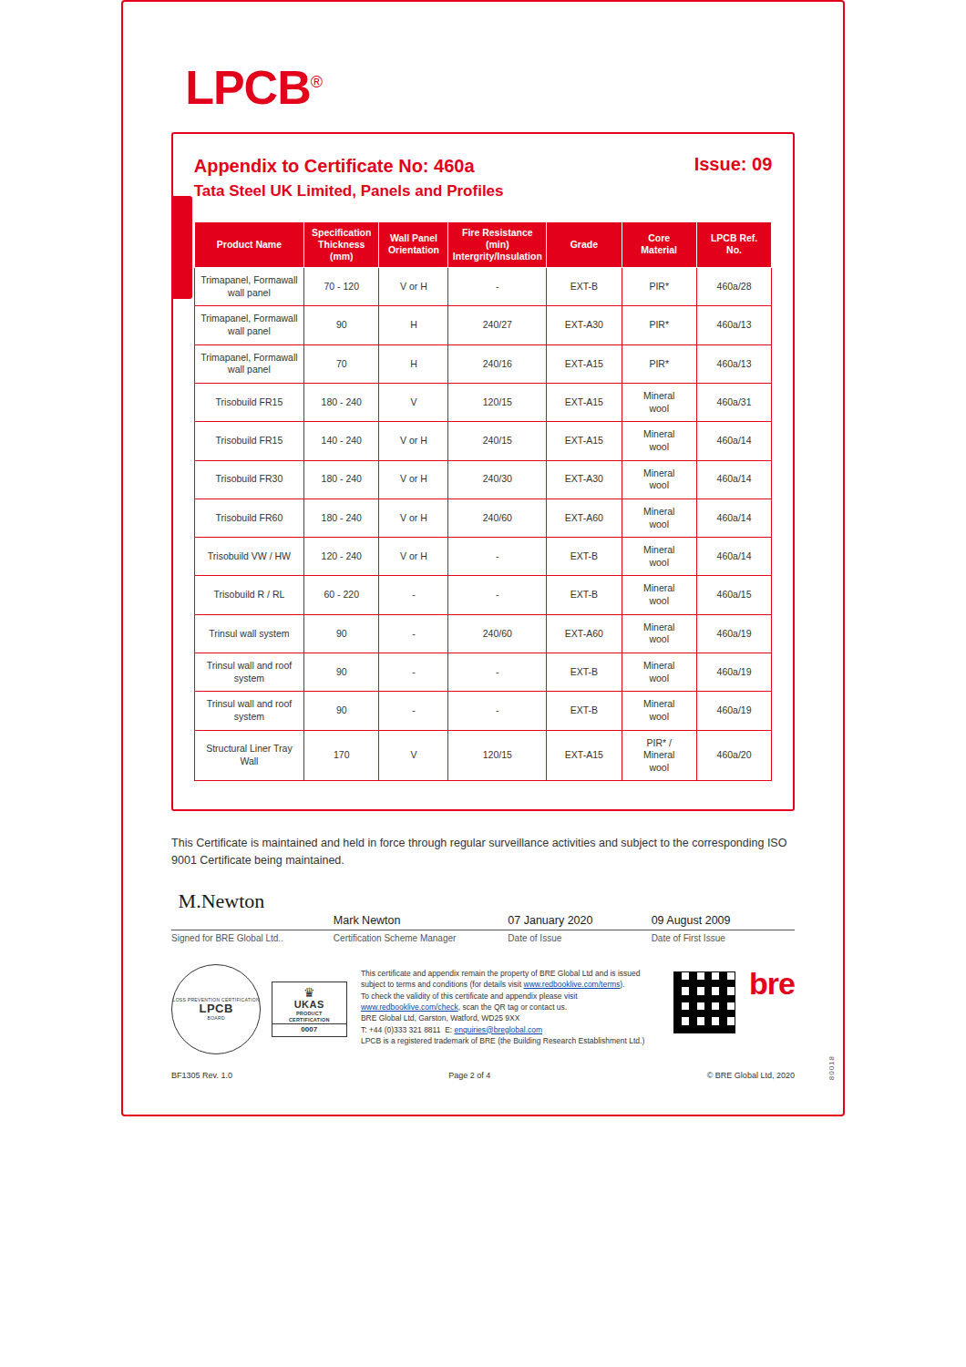LPCB®
Appendix to Certificate No: 460a
Tata Steel UK Limited, Panels and Profiles
Issue: 09
| Product Name | Specification Thickness (mm) | Wall Panel Orientation | Fire Resistance (min) Intergrity/Insulation | Grade | Core Material | LPCB Ref. No. |
| --- | --- | --- | --- | --- | --- | --- |
| Trimapanel, Formawall wall panel | 70 - 120 | V or H | - | EXT-B | PIR* | 460a/28 |
| Trimapanel, Formawall wall panel | 90 | H | 240/27 | EXT-A30 | PIR* | 460a/13 |
| Trimapanel, Formawall wall panel | 70 | H | 240/16 | EXT-A15 | PIR* | 460a/13 |
| Trisobuild FR15 | 180 - 240 | V | 120/15 | EXT-A15 | Mineral wool | 460a/31 |
| Trisobuild FR15 | 140 - 240 | V or H | 240/15 | EXT-A15 | Mineral wool | 460a/14 |
| Trisobuild FR30 | 180 - 240 | V or H | 240/30 | EXT-A30 | Mineral wool | 460a/14 |
| Trisobuild FR60 | 180 - 240 | V or H | 240/60 | EXT-A60 | Mineral wool | 460a/14 |
| Trisobuild VW / HW | 120 - 240 | V or H | - | EXT-B | Mineral wool | 460a/14 |
| Trisobuild R / RL | 60 - 220 | - | - | EXT-B | Mineral wool | 460a/15 |
| Trinsul wall system | 90 | - | 240/60 | EXT-A60 | Mineral wool | 460a/19 |
| Trinsul wall and roof system | 90 | - | - | EXT-B | Mineral wool | 460a/19 |
| Trinsul wall and roof system | 90 | - | - | EXT-B | Mineral wool | 460a/19 |
| Structural Liner Tray Wall | 170 | V | 120/15 | EXT-A15 | PIR* / Mineral wool | 460a/20 |
This Certificate is maintained and held in force through regular surveillance activities and subject to the corresponding ISO 9001 Certificate being maintained.
M.Newton
| | Mark Newton | 07 January 2020 | 09 August 2009 |
| Signed for BRE Global Ltd.. | Certification Scheme Manager | Date of Issue | Date of First Issue |
LOSS PREVENTION CERTIFICATION
LPCB
BOARD
♛
UKAS
PRODUCT
CERTIFICATION
0007
This certificate and appendix remain the property of BRE Global Ltd and is issued subject to terms and conditions (for details visit www.redbooklive.com/terms).
To check the validity of this certificate and appendix please visit www.redbooklive.com/check, scan the QR tag or contact us.
BRE Global Ltd, Garston, Watford, WD25 9XX
T: +44 (0)333 321 8811 E: enquiries@breglobal.com
LPCB is a registered trademark of BRE (the Building Research Establishment Ltd.)
bre
BF1305 Rev. 1.0
Page 2 of 4
© BRE Global Ltd, 2020
80018